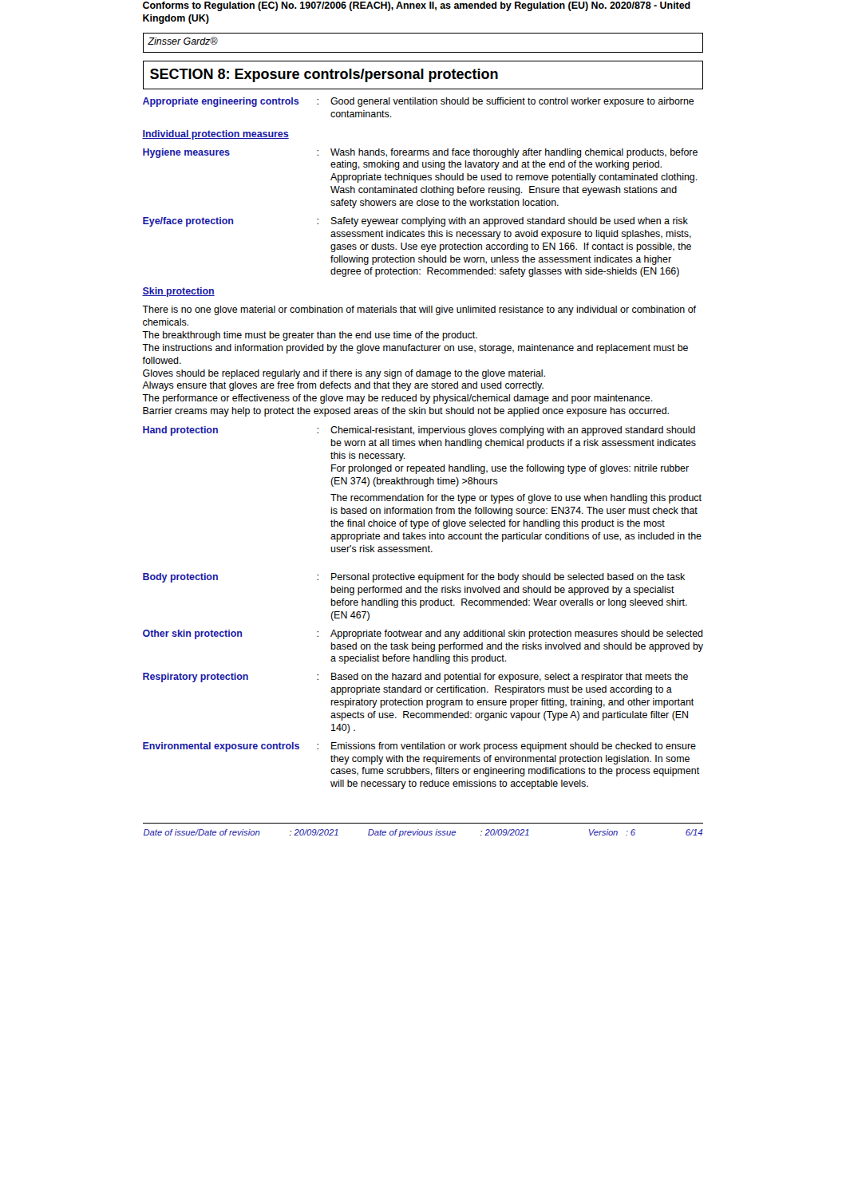Conforms to Regulation (EC) No. 1907/2006 (REACH), Annex II, as amended by Regulation (EU) No. 2020/878 - United Kingdom (UK)
Zinsser Gardz®
SECTION 8: Exposure controls/personal protection
| Appropriate engineering controls | : | Good general ventilation should be sufficient to control worker exposure to airborne contaminants. |
Individual protection measures
| Hygiene measures | : | Wash hands, forearms and face thoroughly after handling chemical products, before eating, smoking and using the lavatory and at the end of the working period. Appropriate techniques should be used to remove potentially contaminated clothing. Wash contaminated clothing before reusing. Ensure that eyewash stations and safety showers are close to the workstation location. |
| Eye/face protection | : | Safety eyewear complying with an approved standard should be used when a risk assessment indicates this is necessary to avoid exposure to liquid splashes, mists, gases or dusts. Use eye protection according to EN 166. If contact is possible, the following protection should be worn, unless the assessment indicates a higher degree of protection: Recommended: safety glasses with side-shields (EN 166) |
Skin protection
There is no one glove material or combination of materials that will give unlimited resistance to any individual or combination of chemicals.
The breakthrough time must be greater than the end use time of the product.
The instructions and information provided by the glove manufacturer on use, storage, maintenance and replacement must be followed.
Gloves should be replaced regularly and if there is any sign of damage to the glove material.
Always ensure that gloves are free from defects and that they are stored and used correctly.
The performance or effectiveness of the glove may be reduced by physical/chemical damage and poor maintenance.
Barrier creams may help to protect the exposed areas of the skin but should not be applied once exposure has occurred.
| Hand protection | : | Chemical-resistant, impervious gloves complying with an approved standard should be worn at all times when handling chemical products if a risk assessment indicates this is necessary. For prolonged or repeated handling, use the following type of gloves: nitrile rubber (EN 374) (breakthrough time) >8hours The recommendation for the type or types of glove to use when handling this product is based on information from the following source: EN374. The user must check that the final choice of type of glove selected for handling this product is the most appropriate and takes into account the particular conditions of use, as included in the user's risk assessment. |
| Body protection | : | Personal protective equipment for the body should be selected based on the task being performed and the risks involved and should be approved by a specialist before handling this product. Recommended: Wear overalls or long sleeved shirt. (EN 467) |
| Other skin protection | : | Appropriate footwear and any additional skin protection measures should be selected based on the task being performed and the risks involved and should be approved by a specialist before handling this product. |
| Respiratory protection | : | Based on the hazard and potential for exposure, select a respirator that meets the appropriate standard or certification. Respirators must be used according to a respiratory protection program to ensure proper fitting, training, and other important aspects of use. Recommended: organic vapour (Type A) and particulate filter (EN 140) . |
| Environmental exposure controls | : | Emissions from ventilation or work process equipment should be checked to ensure they comply with the requirements of environmental protection legislation. In some cases, fume scrubbers, filters or engineering modifications to the process equipment will be necessary to reduce emissions to acceptable levels. |
| Date of issue/Date of revision | : 20/09/2021 | Date of previous issue | : 20/09/2021 | Version : 6 | 6/14 |